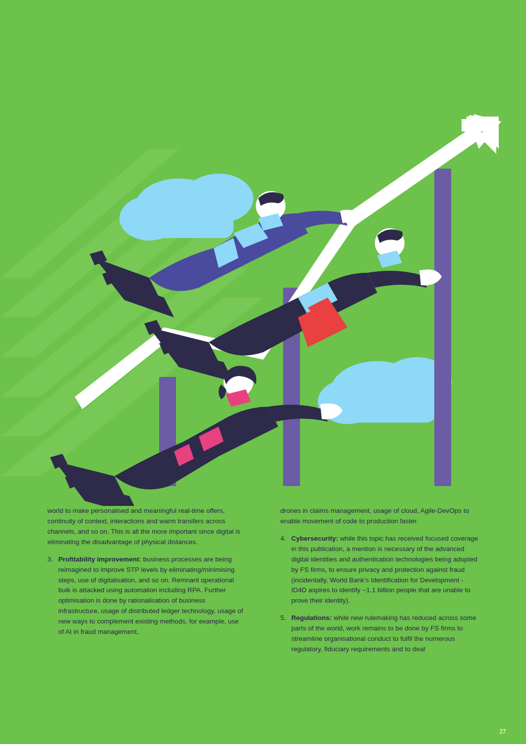world to make personalised and meaningful real-time offers, continuity of context, interactions and warm transfers across channels, and so on. This is all the more important since digital is eliminating the disadvantage of physical distances.
3. Profitability improvement: business processes are being reimagined to improve STP levels by eliminating/minimising steps, use of digitalisation, and so on. Remnant operational bulk is attacked using automation including RPA. Further optimisation is done by rationalisation of business infrastructure, usage of distributed ledger technology, usage of new ways to complement existing methods, for example, use of AI in fraud management,
drones in claims management, usage of cloud, Agile-DevOps to enable movement of code to production faster.
4. Cybersecurity: while this topic has received focused coverage in this publication, a mention is necessary of the advanced digital identities and authentication technologies being adopted by FS firms, to ensure privacy and protection against fraud (incidentally, World Bank's Identification for Development - ID4D aspires to identify ~1.1 billion people that are unable to prove their identity).
5. Regulations: while new rulemaking has reduced across some parts of the world, work remains to be done by FS firms to streamline organisational conduct to fulfil the numerous regulatory, fiduciary requirements and to deal
27